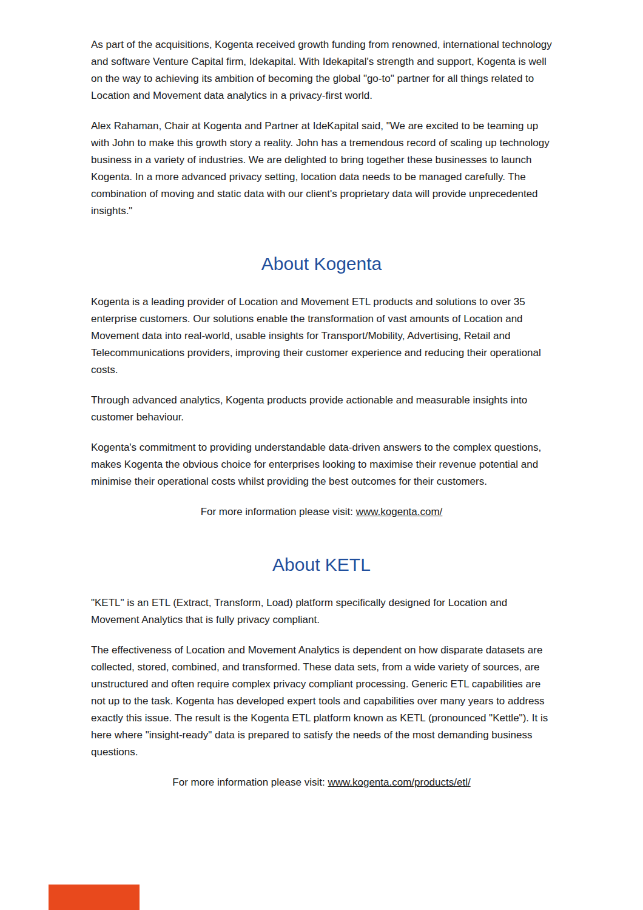As part of the acquisitions, Kogenta received growth funding from renowned, international technology and software Venture Capital firm, Idekapital. With Idekapital's strength and support, Kogenta is well on the way to achieving its ambition of becoming the global "go-to" partner for all things related to Location and Movement data analytics in a privacy-first world.
Alex Rahaman, Chair at Kogenta and Partner at IdeKapital said, "We are excited to be teaming up with John to make this growth story a reality. John has a tremendous record of scaling up technology business in a variety of industries. We are delighted to bring together these businesses to launch Kogenta. In a more advanced privacy setting, location data needs to be managed carefully. The combination of moving and static data with our client's proprietary data will provide unprecedented insights."
About Kogenta
Kogenta is a leading provider of Location and Movement ETL products and solutions to over 35 enterprise customers. Our solutions enable the transformation of vast amounts of Location and Movement data into real-world, usable insights for Transport/Mobility, Advertising, Retail and Telecommunications providers, improving their customer experience and reducing their operational costs.
Through advanced analytics, Kogenta products provide actionable and measurable insights into customer behaviour.
Kogenta's commitment to providing understandable data-driven answers to the complex questions, makes Kogenta the obvious choice for enterprises looking to maximise their revenue potential and minimise their operational costs whilst providing the best outcomes for their customers.
For more information please visit: www.kogenta.com/
About KETL
"KETL" is an ETL (Extract, Transform, Load) platform specifically designed for Location and Movement Analytics that is fully privacy compliant.
The effectiveness of Location and Movement Analytics is dependent on how disparate datasets are collected, stored, combined, and transformed. These data sets, from a wide variety of sources, are unstructured and often require complex privacy compliant processing. Generic ETL capabilities are not up to the task. Kogenta has developed expert tools and capabilities over many years to address exactly this issue. The result is the Kogenta ETL platform known as KETL (pronounced "Kettle"). It is here where "insight-ready" data is prepared to satisfy the needs of the most demanding business questions.
For more information please visit: www.kogenta.com/products/etl/